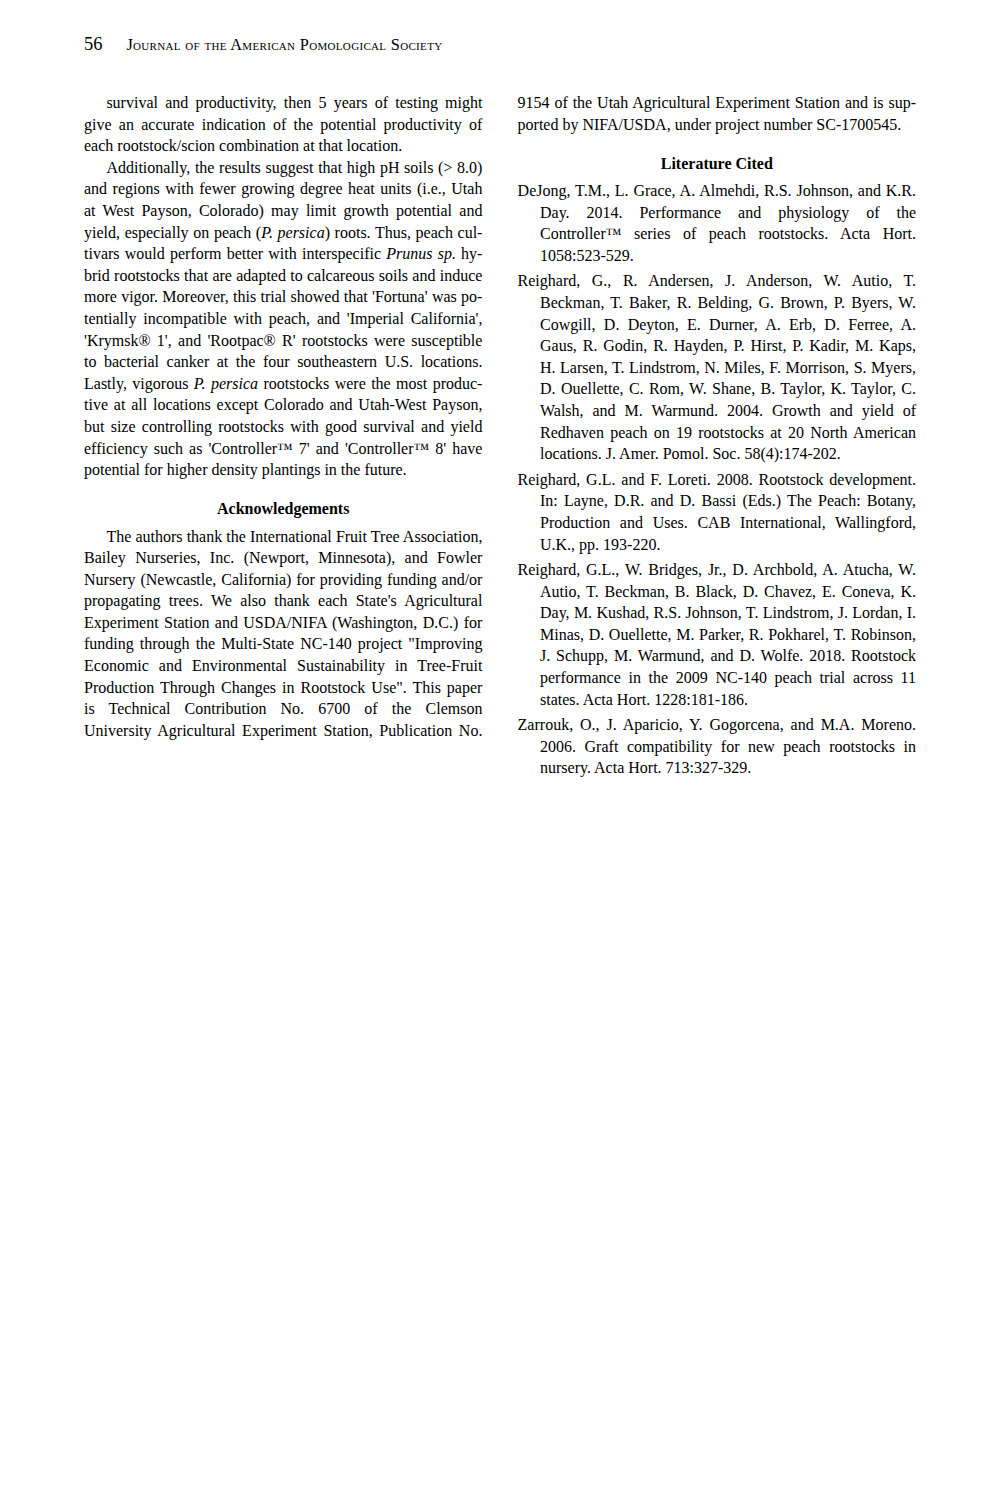56 Journal of the American Pomological Society
survival and productivity, then 5 years of testing might give an accurate indication of the potential productivity of each rootstock/scion combination at that location.
Additionally, the results suggest that high pH soils (> 8.0) and regions with fewer growing degree heat units (i.e., Utah at West Payson, Colorado) may limit growth potential and yield, especially on peach (P. persica) roots. Thus, peach cultivars would perform better with interspecific Prunus sp. hybrid rootstocks that are adapted to calcareous soils and induce more vigor. Moreover, this trial showed that 'Fortuna' was potentially incompatible with peach, and 'Imperial California', 'Krymsk® 1', and 'Rootpac® R' rootstocks were susceptible to bacterial canker at the four southeastern U.S. locations. Lastly, vigorous P. persica rootstocks were the most productive at all locations except Colorado and Utah-West Payson, but size controlling rootstocks with good survival and yield efficiency such as 'Controller™ 7' and 'Controller™ 8' have potential for higher density plantings in the future.
Acknowledgements
The authors thank the International Fruit Tree Association, Bailey Nurseries, Inc. (Newport, Minnesota), and Fowler Nursery (Newcastle, California) for providing funding and/or propagating trees. We also thank each State's Agricultural Experiment Station and USDA/NIFA (Washington, D.C.) for funding through the Multi-State NC-140 project "Improving Economic and Environmental Sustainability in Tree-Fruit Production Through Changes in Rootstock Use". This paper is Technical Contribution No. 6700 of the Clemson University Agricultural Experiment Station, Publication No. 9154 of the Utah Agricultural Experiment Station and is supported by NIFA/USDA, under project number SC-1700545.
Literature Cited
DeJong, T.M., L. Grace, A. Almehdi, R.S. Johnson, and K.R. Day. 2014. Performance and physiology of the Controller™ series of peach rootstocks. Acta Hort. 1058:523-529.
Reighard, G., R. Andersen, J. Anderson, W. Autio, T. Beckman, T. Baker, R. Belding, G. Brown, P. Byers, W. Cowgill, D. Deyton, E. Durner, A. Erb, D. Ferree, A. Gaus, R. Godin, R. Hayden, P. Hirst, P. Kadir, M. Kaps, H. Larsen, T. Lindstrom, N. Miles, F. Morrison, S. Myers, D. Ouellette, C. Rom, W. Shane, B. Taylor, K. Taylor, C. Walsh, and M. Warmund. 2004. Growth and yield of Redhaven peach on 19 rootstocks at 20 North American locations. J. Amer. Pomol. Soc. 58(4):174-202.
Reighard, G.L. and F. Loreti. 2008. Rootstock development. In: Layne, D.R. and D. Bassi (Eds.) The Peach: Botany, Production and Uses. CAB International, Wallingford, U.K., pp. 193-220.
Reighard, G.L., W. Bridges, Jr., D. Archbold, A. Atucha, W. Autio, T. Beckman, B. Black, D. Chavez, E. Coneva, K. Day, M. Kushad, R.S. Johnson, T. Lindstrom, J. Lordan, I. Minas, D. Ouellette, M. Parker, R. Pokharel, T. Robinson, J. Schupp, M. Warmund, and D. Wolfe. 2018. Rootstock performance in the 2009 NC-140 peach trial across 11 states. Acta Hort. 1228:181-186.
Zarrouk, O., J. Aparicio, Y. Gogorcena, and M.A. Moreno. 2006. Graft compatibility for new peach rootstocks in nursery. Acta Hort. 713:327-329.